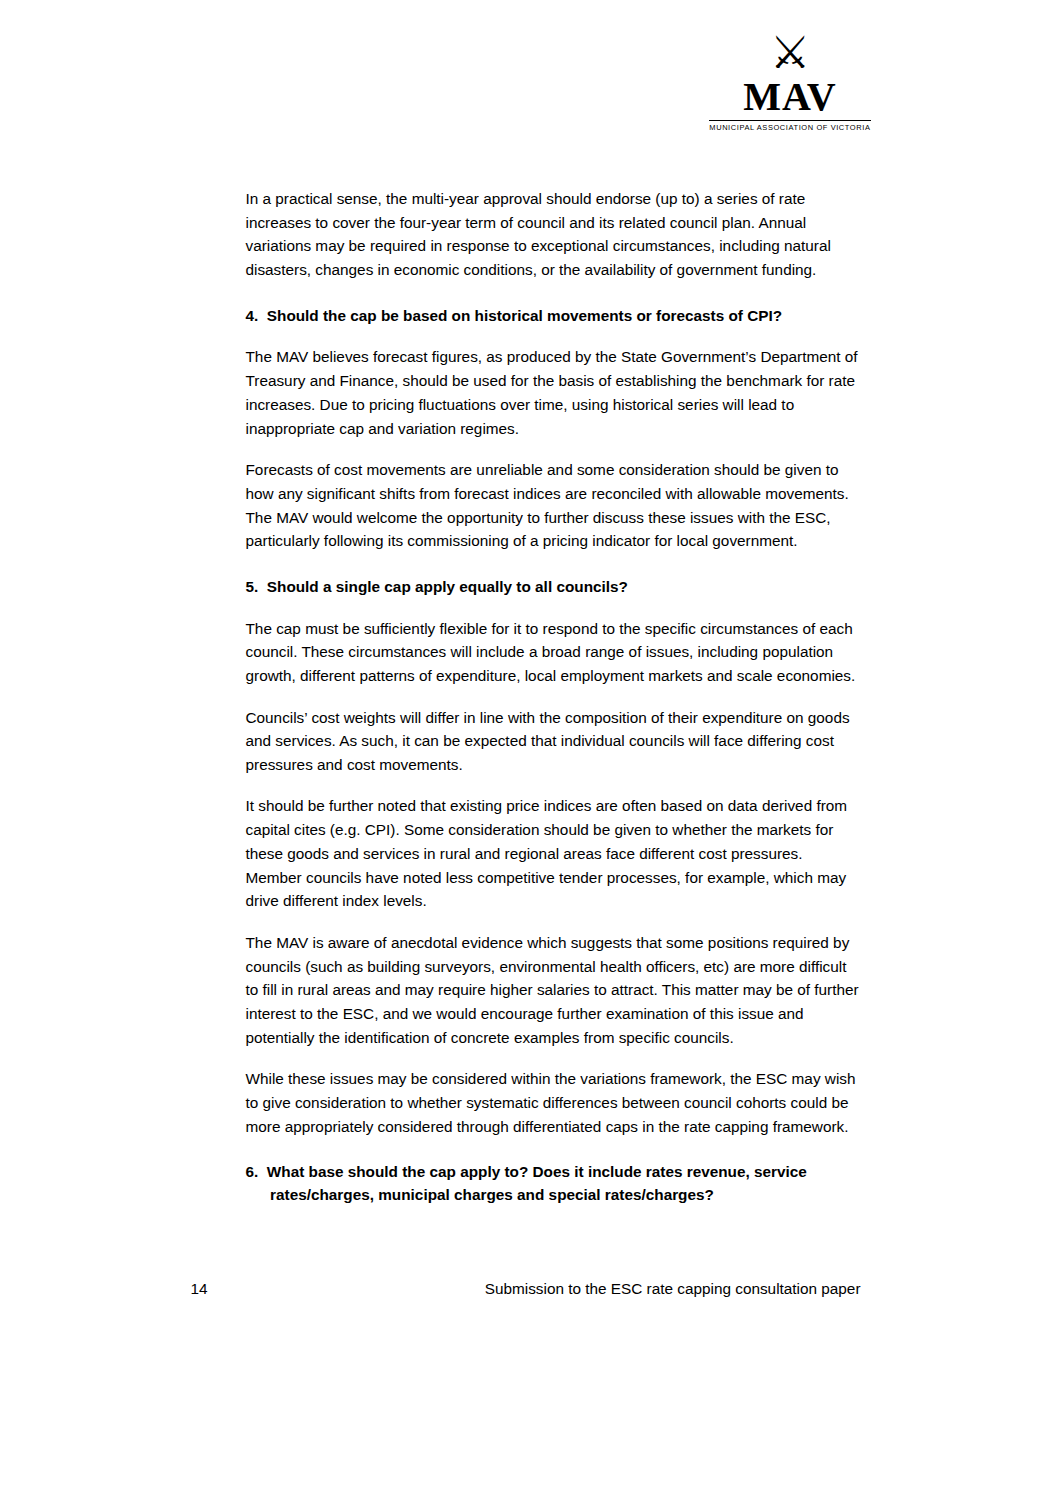⚔ MAV
Municipal Association of Victoria
In a practical sense, the multi-year approval should endorse (up to) a series of rate increases to cover the four-year term of council and its related council plan. Annual variations may be required in response to exceptional circumstances, including natural disasters, changes in economic conditions, or the availability of government funding.
4. Should the cap be based on historical movements or forecasts of CPI?
The MAV believes forecast figures, as produced by the State Government’s Department of Treasury and Finance, should be used for the basis of establishing the benchmark for rate increases. Due to pricing fluctuations over time, using historical series will lead to inappropriate cap and variation regimes.
Forecasts of cost movements are unreliable and some consideration should be given to how any significant shifts from forecast indices are reconciled with allowable movements. The MAV would welcome the opportunity to further discuss these issues with the ESC, particularly following its commissioning of a pricing indicator for local government.
5. Should a single cap apply equally to all councils?
The cap must be sufficiently flexible for it to respond to the specific circumstances of each council. These circumstances will include a broad range of issues, including population growth, different patterns of expenditure, local employment markets and scale economies.
Councils’ cost weights will differ in line with the composition of their expenditure on goods and services. As such, it can be expected that individual councils will face differing cost pressures and cost movements.
It should be further noted that existing price indices are often based on data derived from capital cites (e.g. CPI). Some consideration should be given to whether the markets for these goods and services in rural and regional areas face different cost pressures. Member councils have noted less competitive tender processes, for example, which may drive different index levels.
The MAV is aware of anecdotal evidence which suggests that some positions required by councils (such as building surveyors, environmental health officers, etc) are more difficult to fill in rural areas and may require higher salaries to attract. This matter may be of further interest to the ESC, and we would encourage further examination of this issue and potentially the identification of concrete examples from specific councils.
While these issues may be considered within the variations framework, the ESC may wish to give consideration to whether systematic differences between council cohorts could be more appropriately considered through differentiated caps in the rate capping framework.
6. What base should the cap apply to? Does it include rates revenue, service rates/charges, municipal charges and special rates/charges?
14
Submission to the ESC rate capping consultation paper